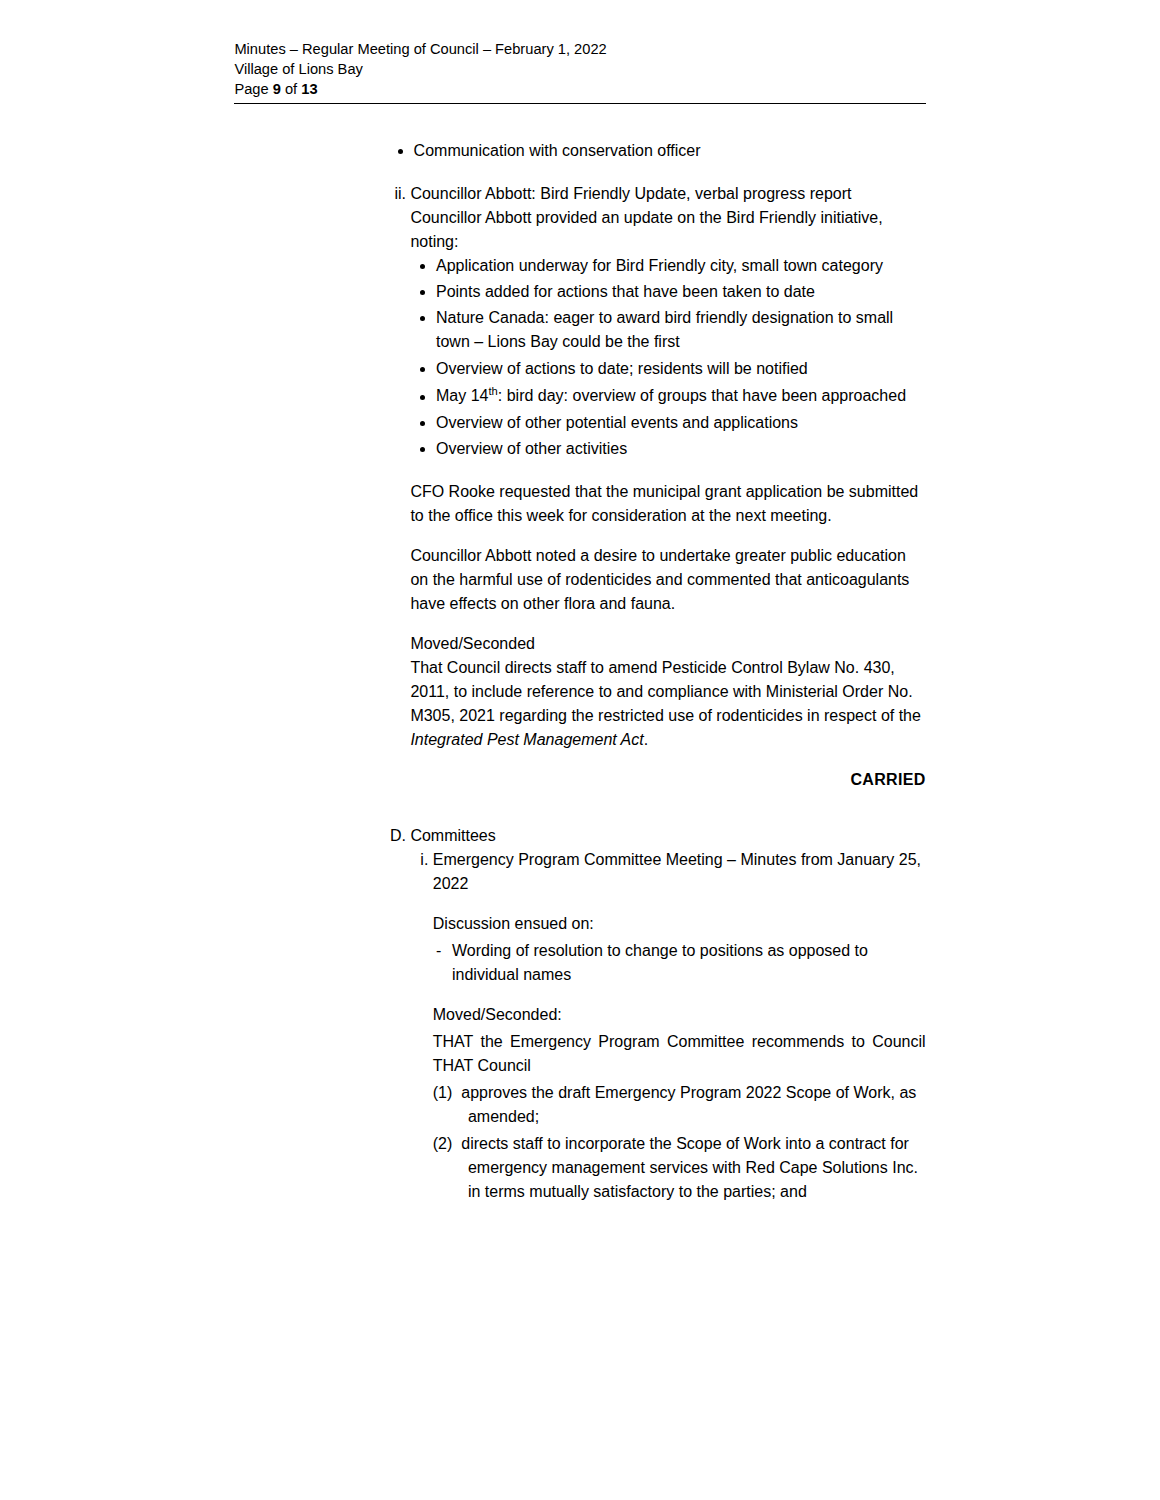Minutes – Regular Meeting of Council – February 1, 2022
Village of Lions Bay
Page 9 of 13
Communication with conservation officer
Councillor Abbott: Bird Friendly Update, verbal progress report
Councillor Abbott provided an update on the Bird Friendly initiative, noting:
Application underway for Bird Friendly city, small town category
Points added for actions that have been taken to date
Nature Canada: eager to award bird friendly designation to small town – Lions Bay could be the first
Overview of actions to date; residents will be notified
May 14th: bird day: overview of groups that have been approached
Overview of other potential events and applications
Overview of other activities
CFO Rooke requested that the municipal grant application be submitted to the office this week for consideration at the next meeting.
Councillor Abbott noted a desire to undertake greater public education on the harmful use of rodenticides and commented that anticoagulants have effects on other flora and fauna.
Moved/Seconded
That Council directs staff to amend Pesticide Control Bylaw No. 430, 2011, to include reference to and compliance with Ministerial Order No. M305, 2021 regarding the restricted use of rodenticides in respect of the Integrated Pest Management Act.
CARRIED
Committees
Emergency Program Committee Meeting – Minutes from January 25, 2022
Discussion ensued on:
Wording of resolution to change to positions as opposed to individual names
Moved/Seconded:
THAT the Emergency Program Committee recommends to Council THAT Council
(1) approves the draft Emergency Program 2022 Scope of Work, as amended;
(2) directs staff to incorporate the Scope of Work into a contract for emergency management services with Red Cape Solutions Inc. in terms mutually satisfactory to the parties; and